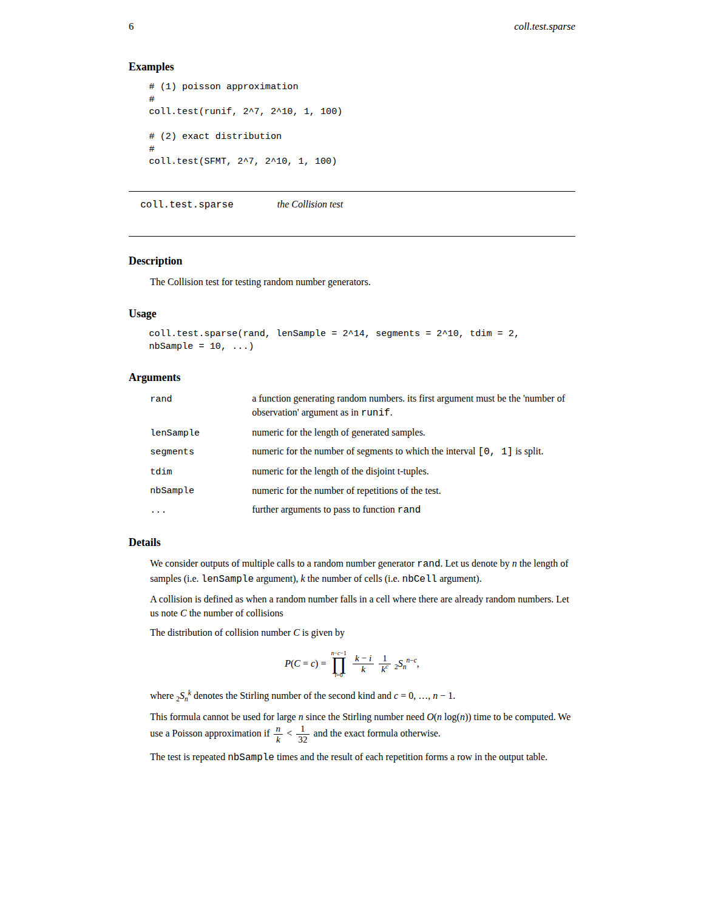6 coll.test.sparse
Examples
# (1) poisson approximation
#
coll.test(runif, 2^7, 2^10, 1, 100)

# (2) exact distribution
#
coll.test(SFMT, 2^7, 2^10, 1, 100)
coll.test.sparse the Collision test
Description
The Collision test for testing random number generators.
Usage
coll.test.sparse(rand, lenSample = 2^14, segments = 2^10, tdim = 2,
nbSample = 10, ...)
Arguments
rand
a function generating random numbers. its first argument must be the 'number of observation' argument as in runif.
lenSample
numeric for the length of generated samples.
segments
numeric for the number of segments to which the interval [0, 1] is split.
tdim
numeric for the length of the disjoint t-tuples.
nbSample
numeric for the number of repetitions of the test.
...
further arguments to pass to function rand
Details
We consider outputs of multiple calls to a random number generator rand. Let us denote by n the length of samples (i.e. lenSample argument), k the number of cells (i.e. nbCell argument).
A collision is defined as when a random number falls in a cell where there are already random numbers. Let us note C the number of collisions
The distribution of collision number C is given by
P(C = c) = n−c−1 ∏ i=0 k − i k 1 kc 2 Snn−c,
where 2 Snk denotes the Stirling number of the second kind and c = 0, …, n − 1.
This formula cannot be used for large n since the Stirling number need O(n log(n)) time to be computed. We use a Poisson approximation if nk < 132 and the exact formula otherwise.
The test is repeated nbSample times and the result of each repetition forms a row in the output table.